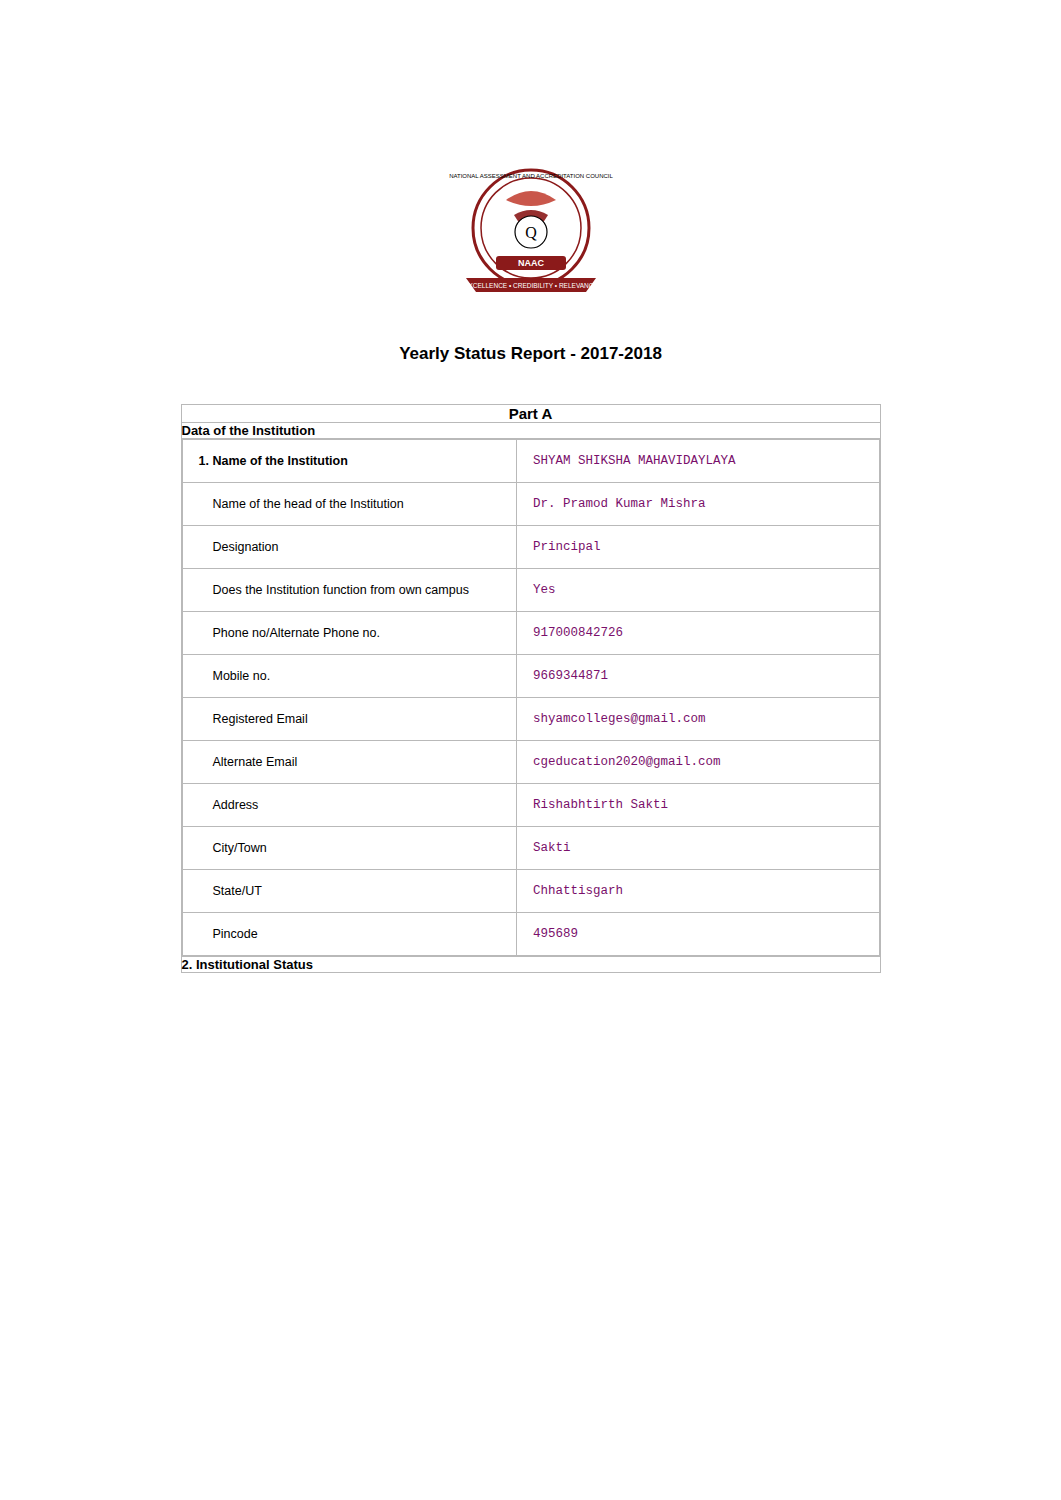Q NAAC EXCELLENCE • CREDIBILITY • RELEVANCE NATIONAL ASSESSMENT AND ACCREDITATION COUNCIL
Yearly Status Report - 2017-2018
| Part A |
| Data of the Institution |
| / 1. Name of the Institution / SHYAM SHIKSHA MAHAVIDAYLAYA / / Name of the head of the Institution / Dr. Pramod Kumar Mishra / / Designation / Principal / / Does the Institution function from own campus / Yes / / Phone no/Alternate Phone no. / 917000842726 / / Mobile no. / 9669344871 / / Registered Email / shyamcolleges@gmail.com / / Alternate Email / cgeducation2020@gmail.com / / Address / Rishabhtirth Sakti / / City/Town / Sakti / / State/UT / Chhattisgarh / / Pincode / 495689 / |
| 2. Institutional Status |